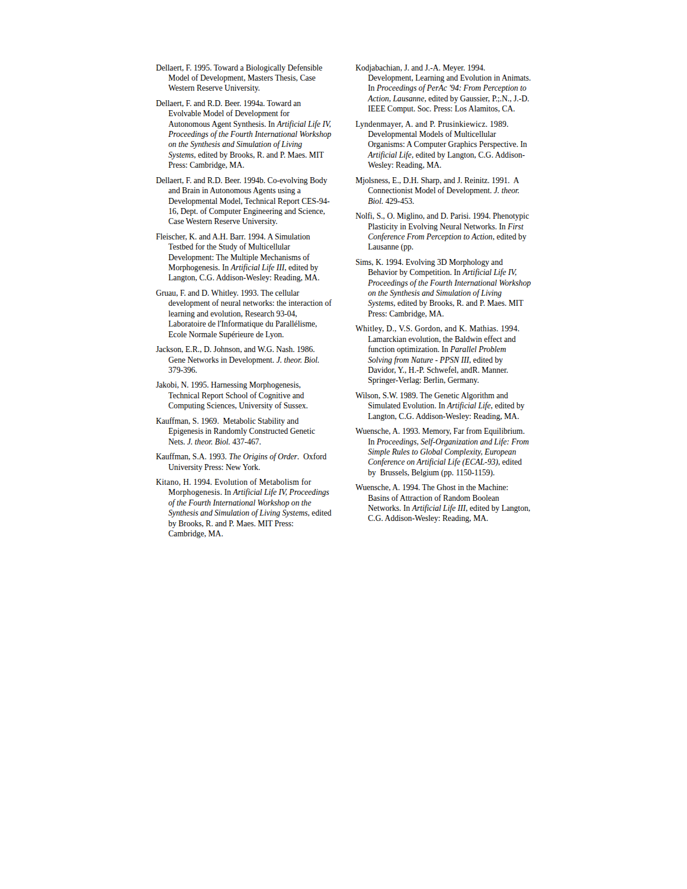Dellaert, F. 1995. Toward a Biologically Defensible Model of Development, Masters Thesis, Case Western Reserve University.
Dellaert, F. and R.D. Beer. 1994a. Toward an Evolvable Model of Development for Autonomous Agent Synthesis. In Artificial Life IV, Proceedings of the Fourth International Workshop on the Synthesis and Simulation of Living Systems, edited by Brooks, R. and P. Maes. MIT Press: Cambridge, MA.
Dellaert, F. and R.D. Beer. 1994b. Co-evolving Body and Brain in Autonomous Agents using a Developmental Model, Technical Report CES-94-16, Dept. of Computer Engineering and Science, Case Western Reserve University.
Fleischer, K. and A.H. Barr. 1994. A Simulation Testbed for the Study of Multicellular Development: The Multiple Mechanisms of Morphogenesis. In Artificial Life III, edited by Langton, C.G. Addison-Wesley: Reading, MA.
Gruau, F. and D. Whitley. 1993. The cellular development of neural networks: the interaction of learning and evolution, Research 93-04, Laboratoire de l'Informatique du Parallélisme, Ecole Normale Supérieure de Lyon.
Jackson, E.R., D. Johnson, and W.G. Nash. 1986. Gene Networks in Development. J. theor. Biol. 379-396.
Jakobi, N. 1995. Harnessing Morphogenesis, Technical Report School of Cognitive and Computing Sciences, University of Sussex.
Kauffman, S. 1969. Metabolic Stability and Epigenesis in Randomly Constructed Genetic Nets. J. theor. Biol. 437-467.
Kauffman, S.A. 1993. The Origins of Order. Oxford University Press: New York.
Kitano, H. 1994. Evolution of Metabolism for Morphogenesis. In Artificial Life IV, Proceedings of the Fourth International Workshop on the Synthesis and Simulation of Living Systems, edited by Brooks, R. and P. Maes. MIT Press: Cambridge, MA.
Kodjabachian, J. and J.-A. Meyer. 1994. Development, Learning and Evolution in Animats. In Proceedings of PerAc '94: From Perception to Action, Lausanne, edited by Gaussier, P.;.N., J.-D. IEEE Comput. Soc. Press: Los Alamitos, CA.
Lyndenmayer, A. and P. Prusinkiewicz. 1989. Developmental Models of Multicellular Organisms: A Computer Graphics Perspective. In Artificial Life, edited by Langton, C.G. Addison-Wesley: Reading, MA.
Mjolsness, E., D.H. Sharp, and J. Reinitz. 1991. A Connectionist Model of Development. J. theor. Biol. 429-453.
Nolfi, S., O. Miglino, and D. Parisi. 1994. Phenotypic Plasticity in Evolving Neural Networks. In First Conference From Perception to Action, edited by Lausanne (pp.
Sims, K. 1994. Evolving 3D Morphology and Behavior by Competition. In Artificial Life IV, Proceedings of the Fourth International Workshop on the Synthesis and Simulation of Living Systems, edited by Brooks, R. and P. Maes. MIT Press: Cambridge, MA.
Whitley, D., V.S. Gordon, and K. Mathias. 1994. Lamarckian evolution, the Baldwin effect and function optimization. In Parallel Problem Solving from Nature - PPSN III, edited by Davidor, Y., H.-P. Schwefel, andR. Manner. Springer-Verlag: Berlin, Germany.
Wilson, S.W. 1989. The Genetic Algorithm and Simulated Evolution. In Artificial Life, edited by Langton, C.G. Addison-Wesley: Reading, MA.
Wuensche, A. 1993. Memory, Far from Equilibrium. In Proceedings, Self-Organization and Life: From Simple Rules to Global Complexity, European Conference on Artificial Life (ECAL-93), edited by Brussels, Belgium (pp. 1150-1159).
Wuensche, A. 1994. The Ghost in the Machine: Basins of Attraction of Random Boolean Networks. In Artificial Life III, edited by Langton, C.G. Addison-Wesley: Reading, MA.